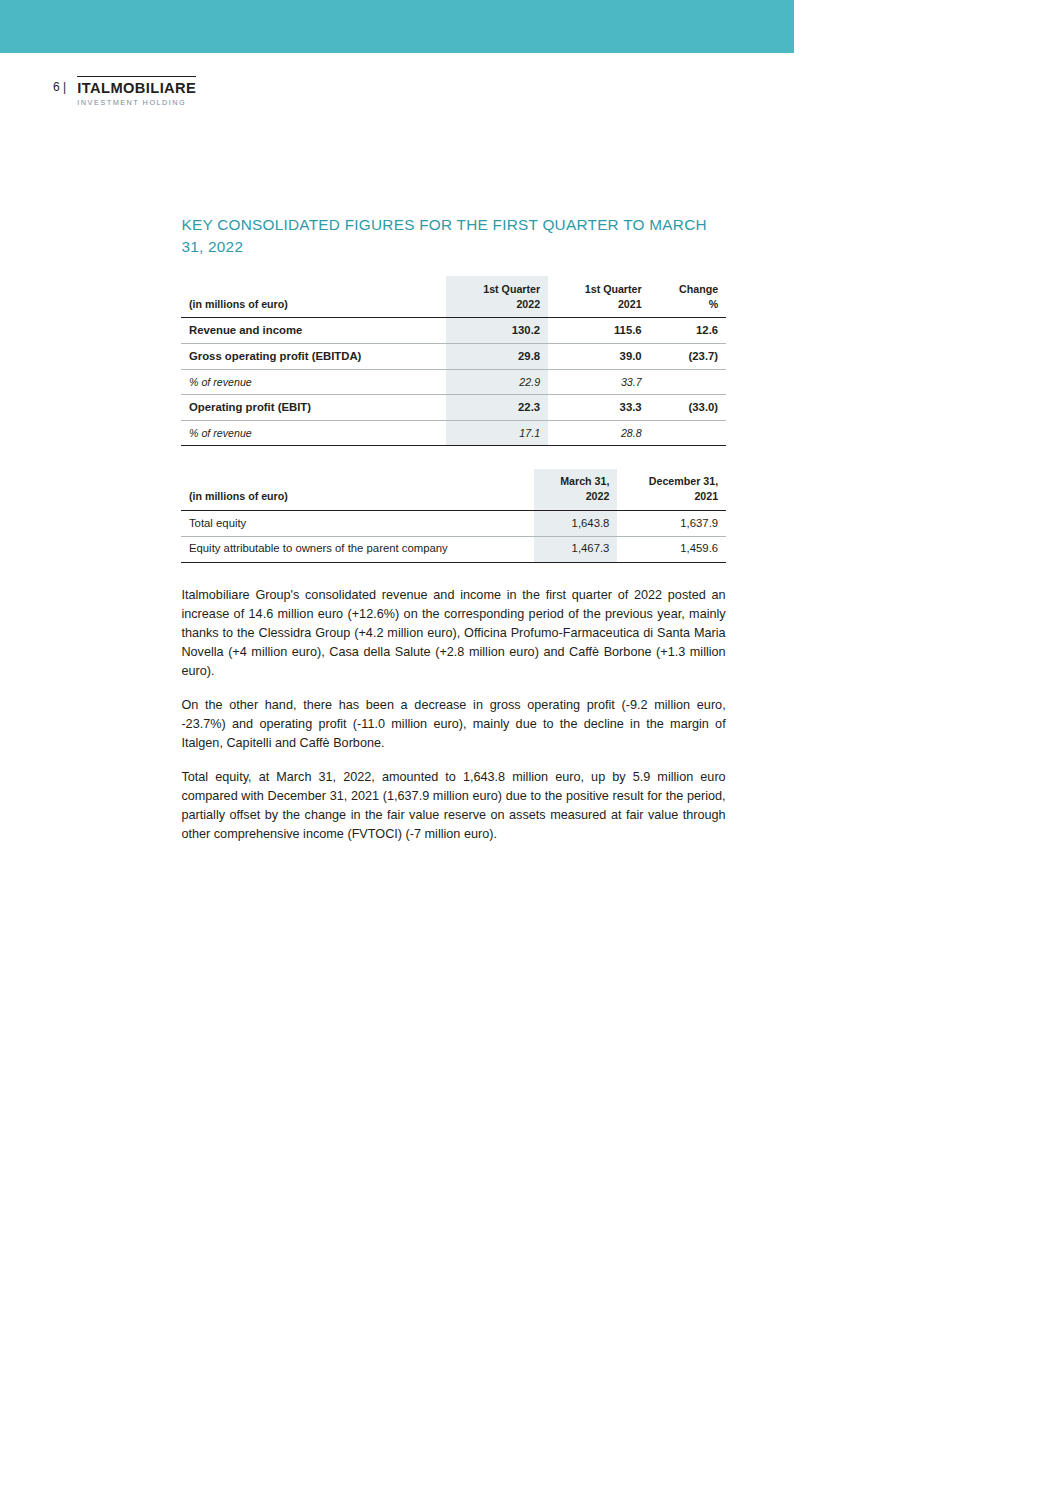6 |
ITALMOBILIARE
INVESTMENT HOLDING
KEY CONSOLIDATED FIGURES FOR THE FIRST QUARTER TO MARCH 31, 2022
| (in millions of euro) | 1st Quarter 2022 | 1st Quarter 2021 | Change % |
| --- | --- | --- | --- |
| Revenue and income | 130.2 | 115.6 | 12.6 |
| Gross operating profit (EBITDA) | 29.8 | 39.0 | (23.7) |
| % of revenue | 22.9 | 33.7 | |
| Operating profit (EBIT) | 22.3 | 33.3 | (33.0) |
| % of revenue | 17.1 | 28.8 | |
| (in millions of euro) | March 31, 2022 | December 31, 2021 |
| --- | --- | --- |
| Total equity | 1,643.8 | 1,637.9 |
| Equity attributable to owners of the parent company | 1,467.3 | 1,459.6 |
Italmobiliare Group's consolidated revenue and income in the first quarter of 2022 posted an increase of 14.6 million euro (+12.6%) on the corresponding period of the previous year, mainly thanks to the Clessidra Group (+4.2 million euro), Officina Profumo-Farmaceutica di Santa Maria Novella (+4 million euro), Casa della Salute (+2.8 million euro) and Caffè Borbone (+1.3 million euro).
On the other hand, there has been a decrease in gross operating profit (-9.2 million euro, -23.7%) and operating profit (-11.0 million euro), mainly due to the decline in the margin of Italgen, Capitelli and Caffè Borbone.
Total equity, at March 31, 2022, amounted to 1,643.8 million euro, up by 5.9 million euro compared with December 31, 2021 (1,637.9 million euro) due to the positive result for the period, partially offset by the change in the fair value reserve on assets measured at fair value through other comprehensive income (FVTOCI) (-7 million euro).